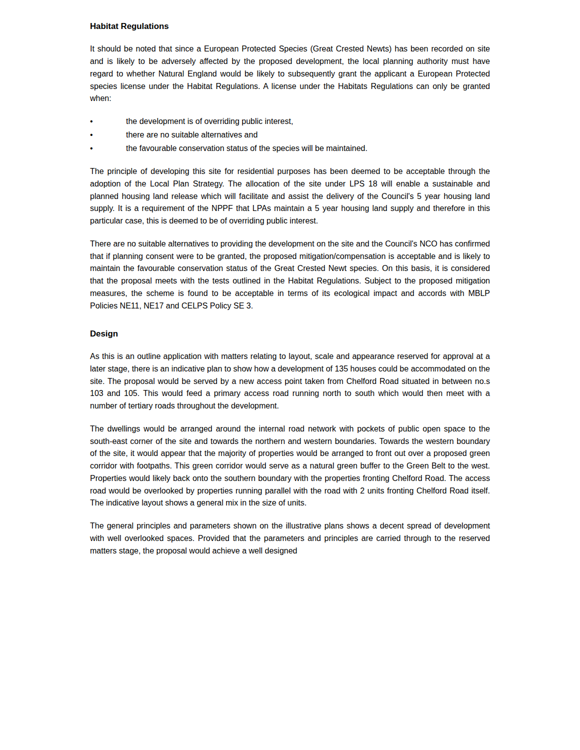Habitat Regulations
It should be noted that since a European Protected Species (Great Crested Newts) has been recorded on site and is likely to be adversely affected by the proposed development, the local planning authority must have regard to whether Natural England would be likely to subsequently grant the applicant a European Protected species license under the Habitat Regulations. A license under the Habitats Regulations can only be granted when:
•the development is of overriding public interest,
•there are no suitable alternatives and
•the favourable conservation status of the species will be maintained.
The principle of developing this site for residential purposes has been deemed to be acceptable through the adoption of the Local Plan Strategy. The allocation of the site under LPS 18 will enable a sustainable and planned housing land release which will facilitate and assist the delivery of the Council's 5 year housing land supply. It is a requirement of the NPPF that LPAs maintain a 5 year housing land supply and therefore in this particular case, this is deemed to be of overriding public interest.
There are no suitable alternatives to providing the development on the site and the Council's NCO has confirmed that if planning consent were to be granted, the proposed mitigation/compensation is acceptable and is likely to maintain the favourable conservation status of the Great Crested Newt species. On this basis, it is considered that the proposal meets with the tests outlined in the Habitat Regulations. Subject to the proposed mitigation measures, the scheme is found to be acceptable in terms of its ecological impact and accords with MBLP Policies NE11, NE17 and CELPS Policy SE 3.
Design
As this is an outline application with matters relating to layout, scale and appearance reserved for approval at a later stage, there is an indicative plan to show how a development of 135 houses could be accommodated on the site. The proposal would be served by a new access point taken from Chelford Road situated in between no.s 103 and 105. This would feed a primary access road running north to south which would then meet with a number of tertiary roads throughout the development.
The dwellings would be arranged around the internal road network with pockets of public open space to the south-east corner of the site and towards the northern and western boundaries. Towards the western boundary of the site, it would appear that the majority of properties would be arranged to front out over a proposed green corridor with footpaths. This green corridor would serve as a natural green buffer to the Green Belt to the west. Properties would likely back onto the southern boundary with the properties fronting Chelford Road. The access road would be overlooked by properties running parallel with the road with 2 units fronting Chelford Road itself. The indicative layout shows a general mix in the size of units.
The general principles and parameters shown on the illustrative plans shows a decent spread of development with well overlooked spaces. Provided that the parameters and principles are carried through to the reserved matters stage, the proposal would achieve a well designed